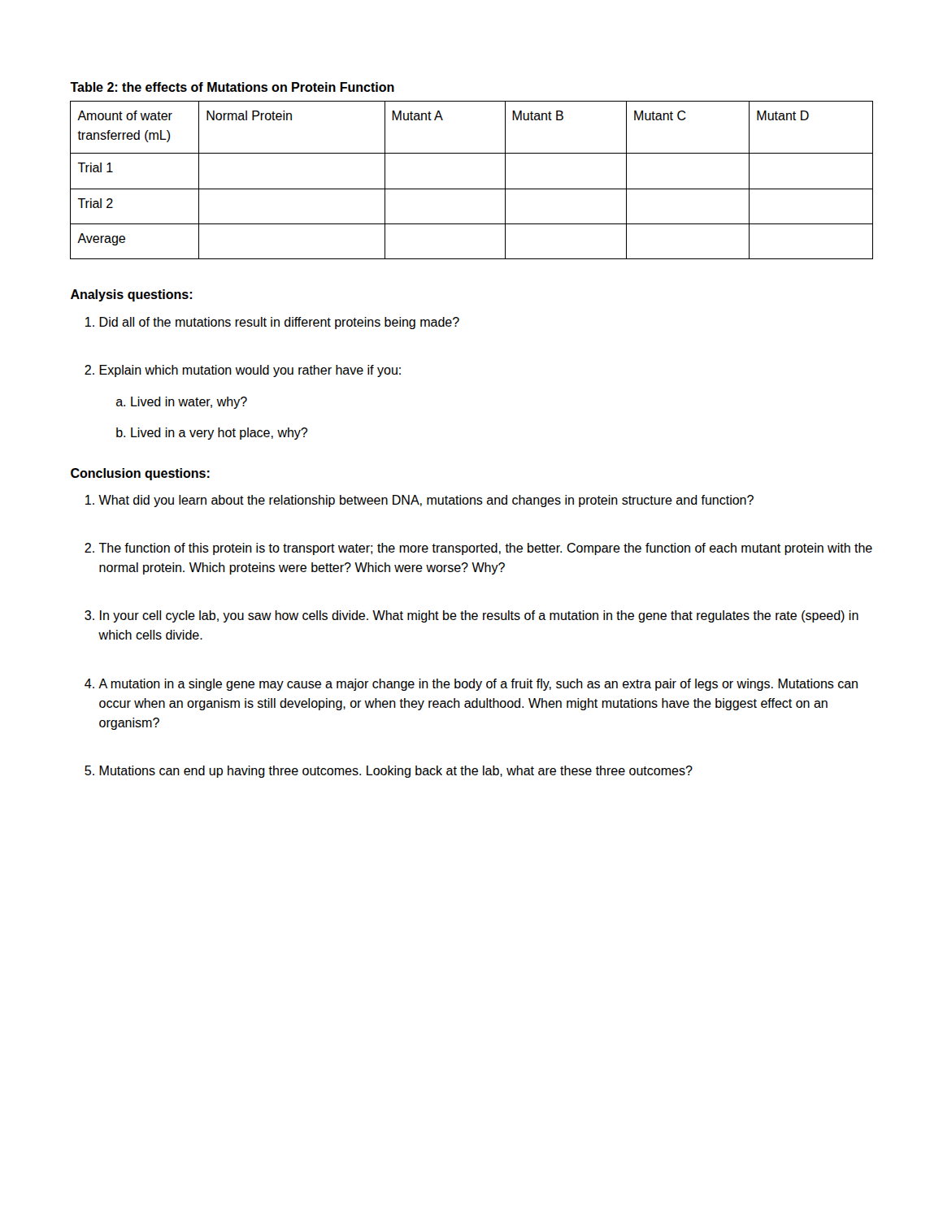Table 2: the effects of Mutations on Protein Function
| Amount of water transferred (mL) | Normal Protein | Mutant A | Mutant B | Mutant C | Mutant D |
| --- | --- | --- | --- | --- | --- |
| Trial 1 | | | | | |
| Trial 2 | | | | | |
| Average | | | | | |
Analysis questions:
Did all of the mutations result in different proteins being made?
Explain which mutation would you rather have if you:
Lived in water, why?
Lived in a very hot place, why?
Conclusion questions:
What did you learn about the relationship between DNA, mutations and changes in protein structure and function?
The function of this protein is to transport water; the more transported, the better. Compare the function of each mutant protein with the normal protein. Which proteins were better? Which were worse? Why?
In your cell cycle lab, you saw how cells divide. What might be the results of a mutation in the gene that regulates the rate (speed) in which cells divide.
A mutation in a single gene may cause a major change in the body of a fruit fly, such as an extra pair of legs or wings. Mutations can occur when an organism is still developing, or when they reach adulthood. When might mutations have the biggest effect on an organism?
Mutations can end up having three outcomes. Looking back at the lab, what are these three outcomes?